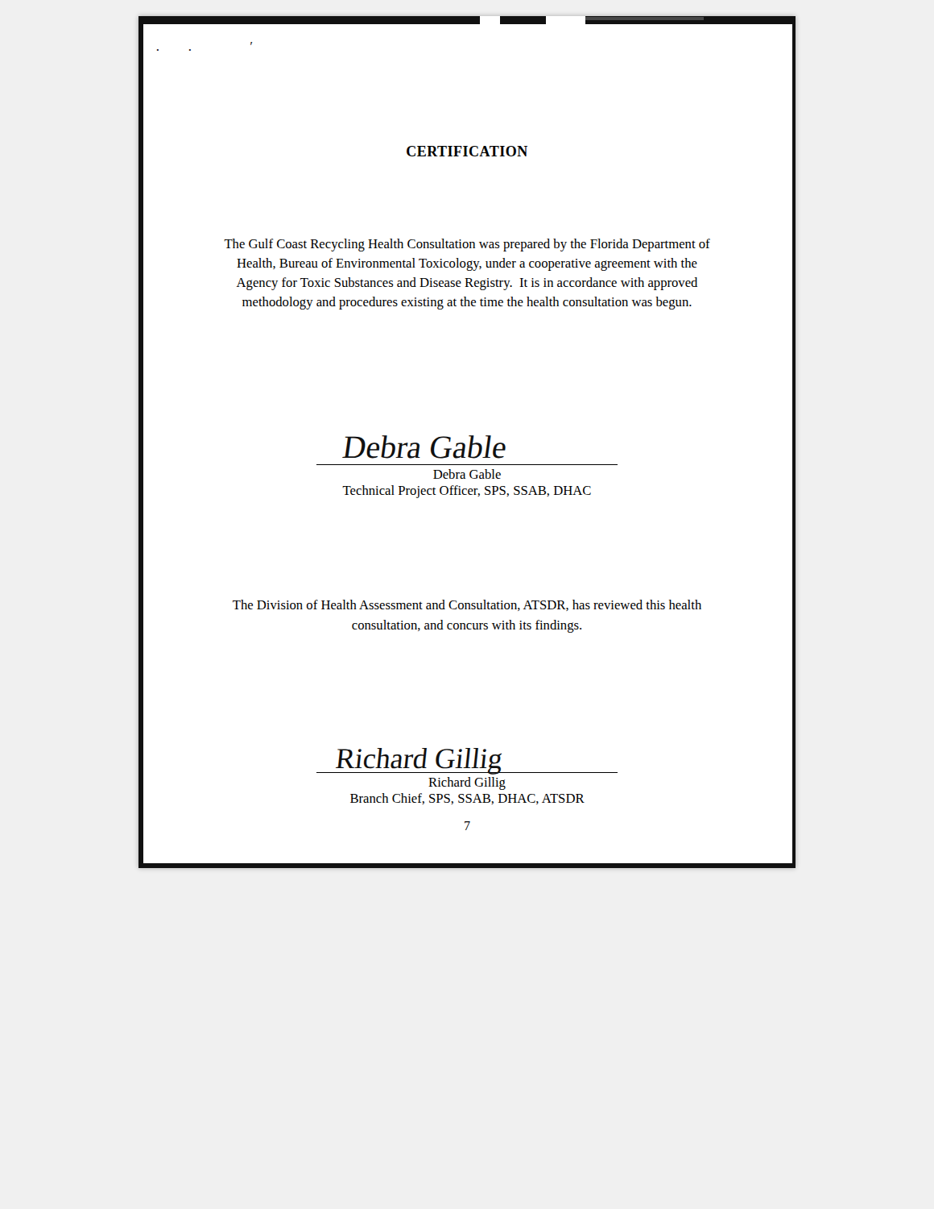․․ ′
CERTIFICATION
The Gulf Coast Recycling Health Consultation was prepared by the Florida Department of Health, Bureau of Environmental Toxicology, under a cooperative agreement with the Agency for Toxic Substances and Disease Registry. It is in accordance with approved methodology and procedures existing at the time the health consultation was begun.
Debra Gable
Debra Gable
Technical Project Officer, SPS, SSAB, DHAC
The Division of Health Assessment and Consultation, ATSDR, has reviewed this health consultation, and concurs with its findings.
Richard Gillig
Richard Gillig
Branch Chief, SPS, SSAB, DHAC, ATSDR
7